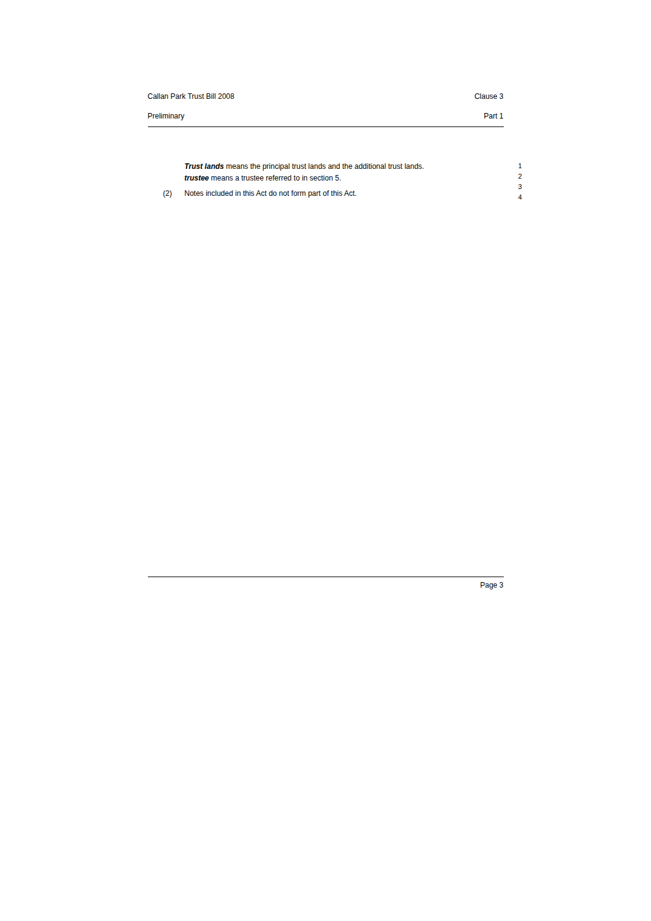Callan Park Trust Bill 2008
Clause 3
Preliminary
Part 1
1
2
3
4
Trust lands means the principal trust lands and the additional trust lands.
trustee means a trustee referred to in section 5.
(2) Notes included in this Act do not form part of this Act.
Page 3